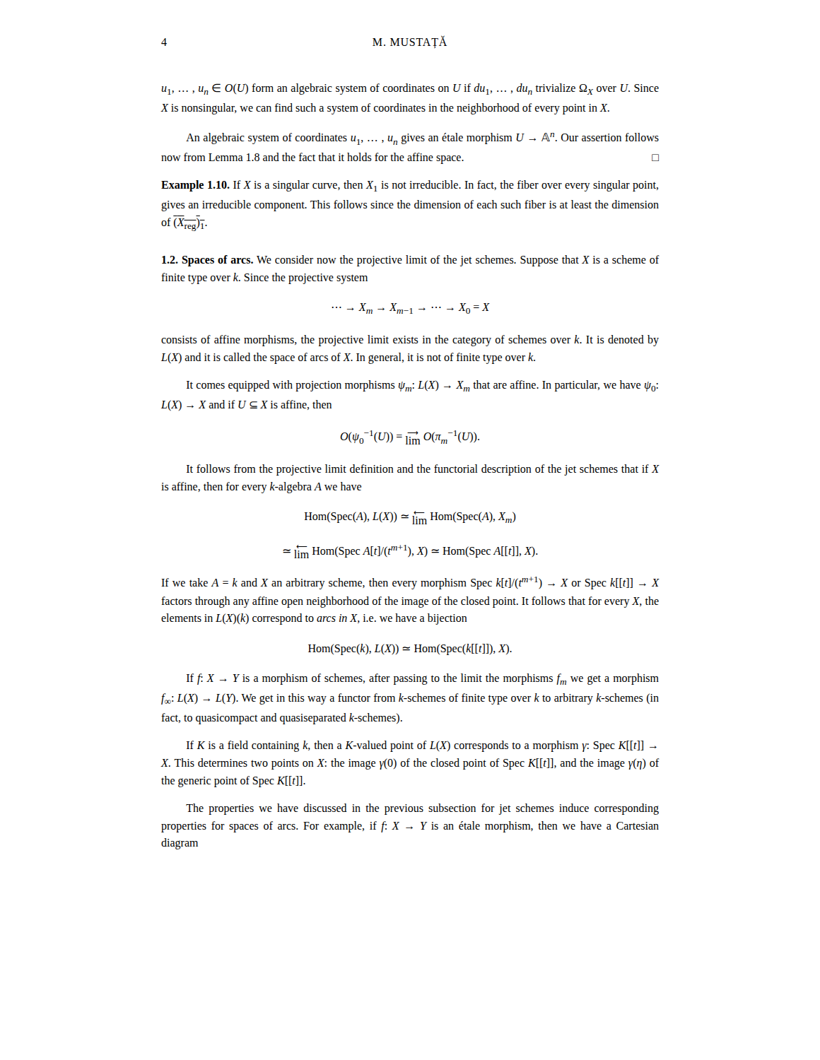4 M. MUSTAȚĂ 4
u1, … , un ∈ O(U) form an algebraic system of coordinates on U if du1, … , dun trivialize ΩX over U. Since X is nonsingular, we can find such a system of coordinates in the neighborhood of every point in X.
An algebraic system of coordinates u1, … , un gives an étale morphism U → 𝔸n. Our assertion follows now from Lemma 1.8 and the fact that it holds for the affine space. □
Example 1.10. If X is a singular curve, then X1 is not irreducible. In fact, the fiber over every singular point, gives an irreducible component. This follows since the dimension of each such fiber is at least the dimension of (Xreg)1.
1.2. Spaces of arcs. We consider now the projective limit of the jet schemes. Suppose that X is a scheme of finite type over k. Since the projective system
⋯ → Xm → Xm−1 → ⋯ → X0 = X
consists of affine morphisms, the projective limit exists in the category of schemes over k. It is denoted by L(X) and it is called the space of arcs of X. In general, it is not of finite type over k.
It comes equipped with projection morphisms ψm: L(X) → Xm that are affine. In particular, we have ψ0: L(X) → X and if U ⊆ X is affine, then
O(ψ0−1(U)) = ⟶lim O(πm−1(U)).
It follows from the projective limit definition and the functorial description of the jet schemes that if X is affine, then for every k-algebra A we have
Hom(Spec(A), L(X)) ≃ ⟵lim Hom(Spec(A), Xm)
≃ ⟵lim Hom(Spec A[t]/(tm+1), X) ≃ Hom(Spec A[[t]], X).
If we take A = k and X an arbitrary scheme, then every morphism Spec k[t]/(tm+1) → X or Spec k[[t]] → X factors through any affine open neighborhood of the image of the closed point. It follows that for every X, the elements in L(X)(k) correspond to arcs in X, i.e. we have a bijection
Hom(Spec(k), L(X)) ≃ Hom(Spec(k[[t]]), X).
If f: X → Y is a morphism of schemes, after passing to the limit the morphisms fm we get a morphism f∞: L(X) → L(Y). We get in this way a functor from k-schemes of finite type over k to arbitrary k-schemes (in fact, to quasicompact and quasiseparated k-schemes).
If K is a field containing k, then a K-valued point of L(X) corresponds to a morphism γ: Spec K[[t]] → X. This determines two points on X: the image γ(0) of the closed point of Spec K[[t]], and the image γ(η) of the generic point of Spec K[[t]].
The properties we have discussed in the previous subsection for jet schemes induce corresponding properties for spaces of arcs. For example, if f: X → Y is an étale morphism, then we have a Cartesian diagram